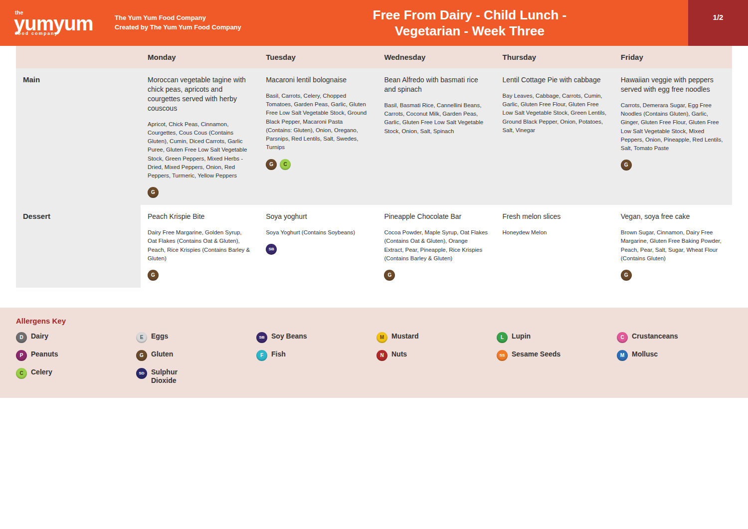the yumyum food company
The Yum Yum Food Company
Created by The Yum Yum Food Company
Free From Dairy - Child Lunch -
Vegetarian - Week Three
1/2
| | Monday | Tuesday | Wednesday | Thursday | Friday |
| --- | --- | --- | --- | --- | --- |
| Main | Moroccan vegetable tagine with chick peas, apricots and courgettes served with herby couscous Apricot, Chick Peas, Cinnamon, Courgettes, Cous Cous (Contains Gluten), Cumin, Diced Carrots, Garlic Puree, Gluten Free Low Salt Vegetable Stock, Green Peppers, Mixed Herbs - Dried, Mixed Peppers, Onion, Red Peppers, Turmeric, Yellow Peppers G | Macaroni lentil bolognaise Basil, Carrots, Celery, Chopped Tomatoes, Garden Peas, Garlic, Gluten Free Low Salt Vegetable Stock, Ground Black Pepper, Macaroni Pasta (Contains: Gluten), Onion, Oregano, Parsnips, Red Lentils, Salt, Swedes, Turnips G C | Bean Alfredo with basmati rice and spinach Basil, Basmati Rice, Cannellini Beans, Carrots, Coconut Milk, Garden Peas, Garlic, Gluten Free Low Salt Vegetable Stock, Onion, Salt, Spinach | Lentil Cottage Pie with cabbage Bay Leaves, Cabbage, Carrots, Cumin, Garlic, Gluten Free Flour, Gluten Free Low Salt Vegetable Stock, Green Lentils, Ground Black Pepper, Onion, Potatoes, Salt, Vinegar | Hawaiian veggie with peppers served with egg free noodles Carrots, Demerara Sugar, Egg Free Noodles (Contains Gluten), Garlic, Ginger, Gluten Free Flour, Gluten Free Low Salt Vegetable Stock, Mixed Peppers, Onion, Pineapple, Red Lentils, Salt, Tomato Paste G |
| Dessert | Peach Krispie Bite Dairy Free Margarine, Golden Syrup, Oat Flakes (Contains Oat & Gluten), Peach, Rice Krispies (Contains Barley & Gluten) G | Soya yoghurt Soya Yoghurt (Contains Soybeans) SB | Pineapple Chocolate Bar Cocoa Powder, Maple Syrup, Oat Flakes (Contains Oat & Gluten), Orange Extract, Pear, Pineapple, Rice Krispies (Contains Barley & Gluten) G | Fresh melon slices Honeydew Melon | Vegan, soya free cake Brown Sugar, Cinnamon, Dairy Free Margarine, Gluten Free Baking Powder, Peach, Pear, Salt, Sugar, Wheat Flour (Contains Gluten) G |
Allergens Key
DDairy
EEggs
SB Soy Beans
MMustard
LLupin
CCrustanceans
PPeanuts
GGluten
FFish
NNuts
SS Sesame Seeds
MMollusc
CCelery
SD Sulphur
Dioxide